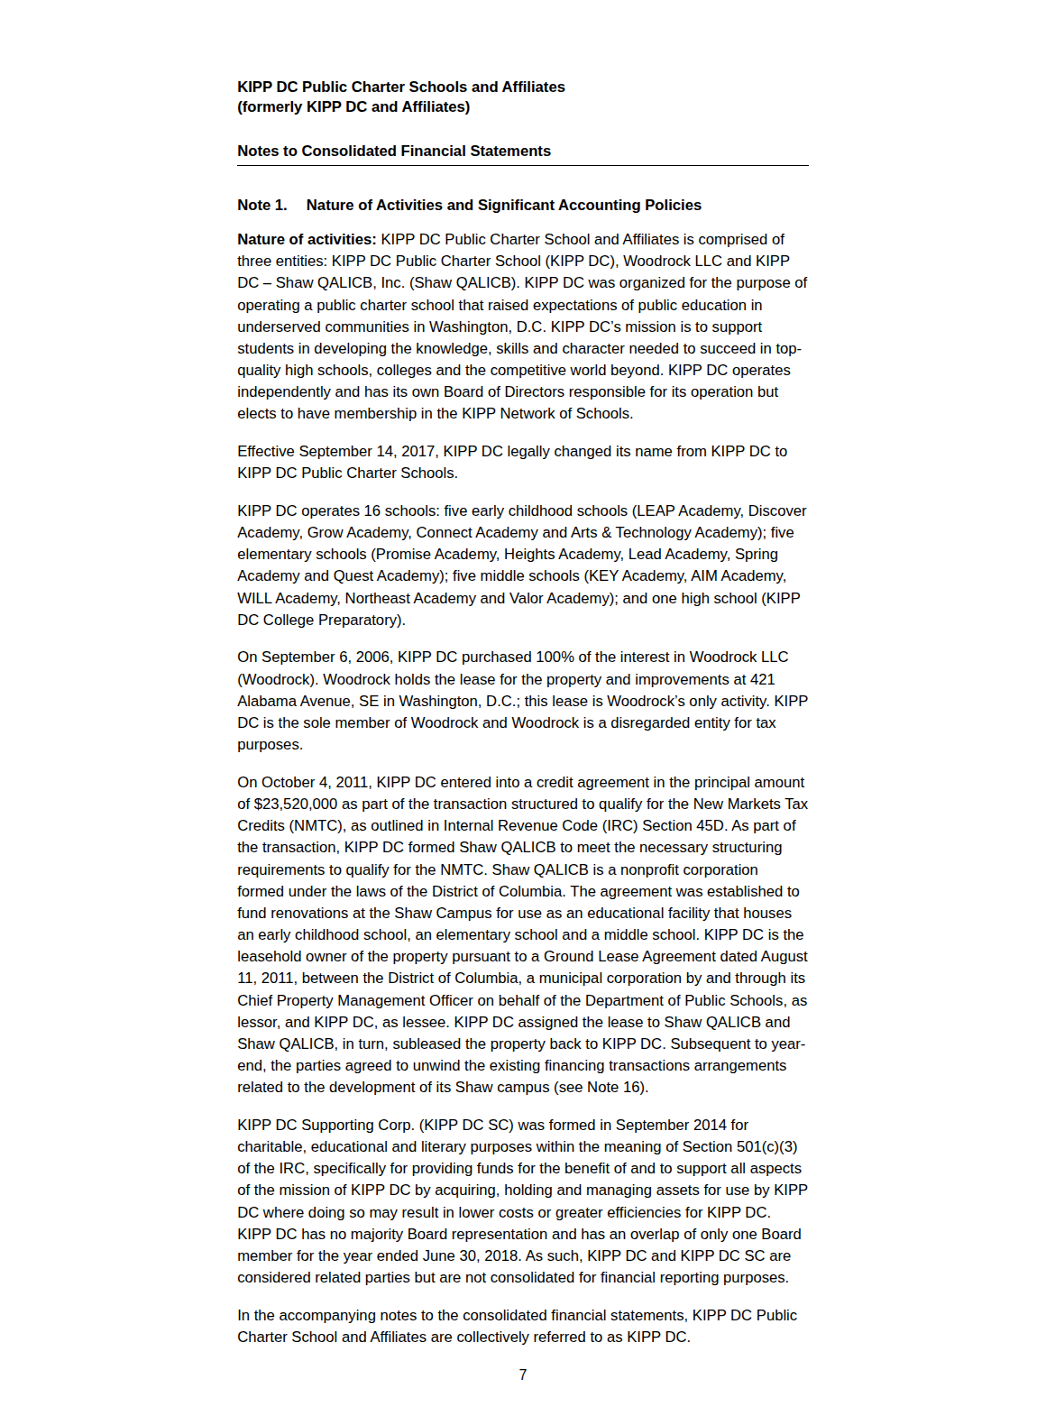KIPP DC Public Charter Schools and Affiliates
(formerly KIPP DC and Affiliates)
Notes to Consolidated Financial Statements
Note 1. Nature of Activities and Significant Accounting Policies
Nature of activities: KIPP DC Public Charter School and Affiliates is comprised of three entities: KIPP DC Public Charter School (KIPP DC), Woodrock LLC and KIPP DC – Shaw QALICB, Inc. (Shaw QALICB). KIPP DC was organized for the purpose of operating a public charter school that raised expectations of public education in underserved communities in Washington, D.C. KIPP DC’s mission is to support students in developing the knowledge, skills and character needed to succeed in top-quality high schools, colleges and the competitive world beyond. KIPP DC operates independently and has its own Board of Directors responsible for its operation but elects to have membership in the KIPP Network of Schools.
Effective September 14, 2017, KIPP DC legally changed its name from KIPP DC to KIPP DC Public Charter Schools.
KIPP DC operates 16 schools: five early childhood schools (LEAP Academy, Discover Academy, Grow Academy, Connect Academy and Arts & Technology Academy); five elementary schools (Promise Academy, Heights Academy, Lead Academy, Spring Academy and Quest Academy); five middle schools (KEY Academy, AIM Academy, WILL Academy, Northeast Academy and Valor Academy); and one high school (KIPP DC College Preparatory).
On September 6, 2006, KIPP DC purchased 100% of the interest in Woodrock LLC (Woodrock). Woodrock holds the lease for the property and improvements at 421 Alabama Avenue, SE in Washington, D.C.; this lease is Woodrock’s only activity. KIPP DC is the sole member of Woodrock and Woodrock is a disregarded entity for tax purposes.
On October 4, 2011, KIPP DC entered into a credit agreement in the principal amount of $23,520,000 as part of the transaction structured to qualify for the New Markets Tax Credits (NMTC), as outlined in Internal Revenue Code (IRC) Section 45D. As part of the transaction, KIPP DC formed Shaw QALICB to meet the necessary structuring requirements to qualify for the NMTC. Shaw QALICB is a nonprofit corporation formed under the laws of the District of Columbia. The agreement was established to fund renovations at the Shaw Campus for use as an educational facility that houses an early childhood school, an elementary school and a middle school. KIPP DC is the leasehold owner of the property pursuant to a Ground Lease Agreement dated August 11, 2011, between the District of Columbia, a municipal corporation by and through its Chief Property Management Officer on behalf of the Department of Public Schools, as lessor, and KIPP DC, as lessee. KIPP DC assigned the lease to Shaw QALICB and Shaw QALICB, in turn, subleased the property back to KIPP DC. Subsequent to year-end, the parties agreed to unwind the existing financing transactions arrangements related to the development of its Shaw campus (see Note 16).
KIPP DC Supporting Corp. (KIPP DC SC) was formed in September 2014 for charitable, educational and literary purposes within the meaning of Section 501(c)(3) of the IRC, specifically for providing funds for the benefit of and to support all aspects of the mission of KIPP DC by acquiring, holding and managing assets for use by KIPP DC where doing so may result in lower costs or greater efficiencies for KIPP DC. KIPP DC has no majority Board representation and has an overlap of only one Board member for the year ended June 30, 2018. As such, KIPP DC and KIPP DC SC are considered related parties but are not consolidated for financial reporting purposes.
In the accompanying notes to the consolidated financial statements, KIPP DC Public Charter School and Affiliates are collectively referred to as KIPP DC.
7